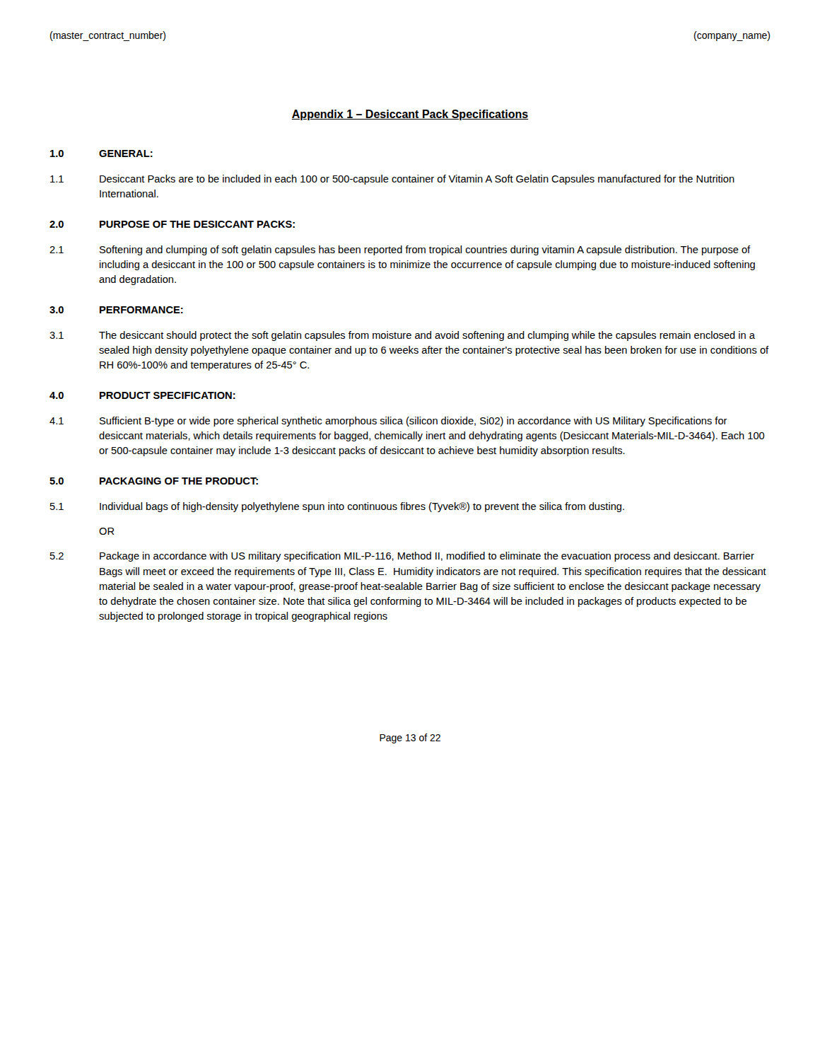(master_contract_number) (company_name)
Appendix 1 – Desiccant Pack Specifications
1.0
GENERAL:
1.1
Desiccant Packs are to be included in each 100 or 500-capsule container of Vitamin A Soft Gelatin Capsules manufactured for the Nutrition International.
2.0
PURPOSE OF THE DESICCANT PACKS:
2.1
Softening and clumping of soft gelatin capsules has been reported from tropical countries during vitamin A capsule distribution. The purpose of including a desiccant in the 100 or 500 capsule containers is to minimize the occurrence of capsule clumping due to moisture-induced softening and degradation.
3.0
PERFORMANCE:
3.1
The desiccant should protect the soft gelatin capsules from moisture and avoid softening and clumping while the capsules remain enclosed in a sealed high density polyethylene opaque container and up to 6 weeks after the container's protective seal has been broken for use in conditions of RH 60%-100% and temperatures of 25-45° C.
4.0
PRODUCT SPECIFICATION:
4.1
Sufficient B-type or wide pore spherical synthetic amorphous silica (silicon dioxide, Si02) in accordance with US Military Specifications for desiccant materials, which details requirements for bagged, chemically inert and dehydrating agents (Desiccant Materials-MIL-D-3464). Each 100 or 500-capsule container may include 1-3 desiccant packs of desiccant to achieve best humidity absorption results.
5.0
PACKAGING OF THE PRODUCT:
5.1
Individual bags of high-density polyethylene spun into continuous fibres (Tyvek®) to prevent the silica from dusting.
OR
5.2
Package in accordance with US military specification MIL-P-116, Method II, modified to eliminate the evacuation process and desiccant. Barrier Bags will meet or exceed the requirements of Type III, Class E. Humidity indicators are not required. This specification requires that the dessicant material be sealed in a water vapour-proof, grease-proof heat-sealable Barrier Bag of size sufficient to enclose the desiccant package necessary to dehydrate the chosen container size. Note that silica gel conforming to MIL-D-3464 will be included in packages of products expected to be subjected to prolonged storage in tropical geographical regions
Page 13 of 22